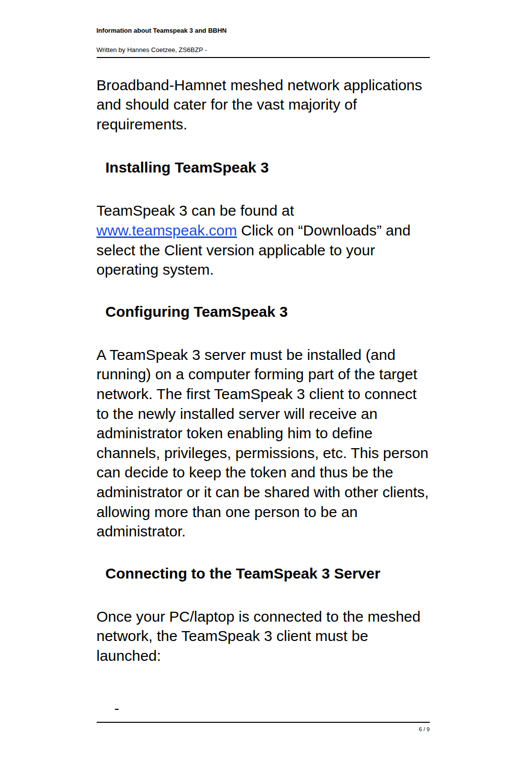Information about Teamspeak 3 and BBHN
Written by Hannes Coetzee, ZS6BZP -
Broadband-Hamnet meshed network applications and should cater for the vast majority of requirements.
Installing TeamSpeak 3
TeamSpeak 3 can be found at www.teamspeak.com Click on “Downloads” and select the Client version applicable to your operating system.
Configuring TeamSpeak 3
A TeamSpeak 3 server must be installed (and running) on a computer forming part of the target network. The first TeamSpeak 3 client to connect to the newly installed server will receive an administrator token enabling him to define channels, privileges, permissions, etc. This person can decide to keep the token and thus be the administrator or it can be shared with other clients, allowing more than one person to be an administrator.
Connecting to the TeamSpeak 3 Server
Once your PC/laptop is connected to the meshed network, the TeamSpeak 3 client must be launched:
-
6 / 9